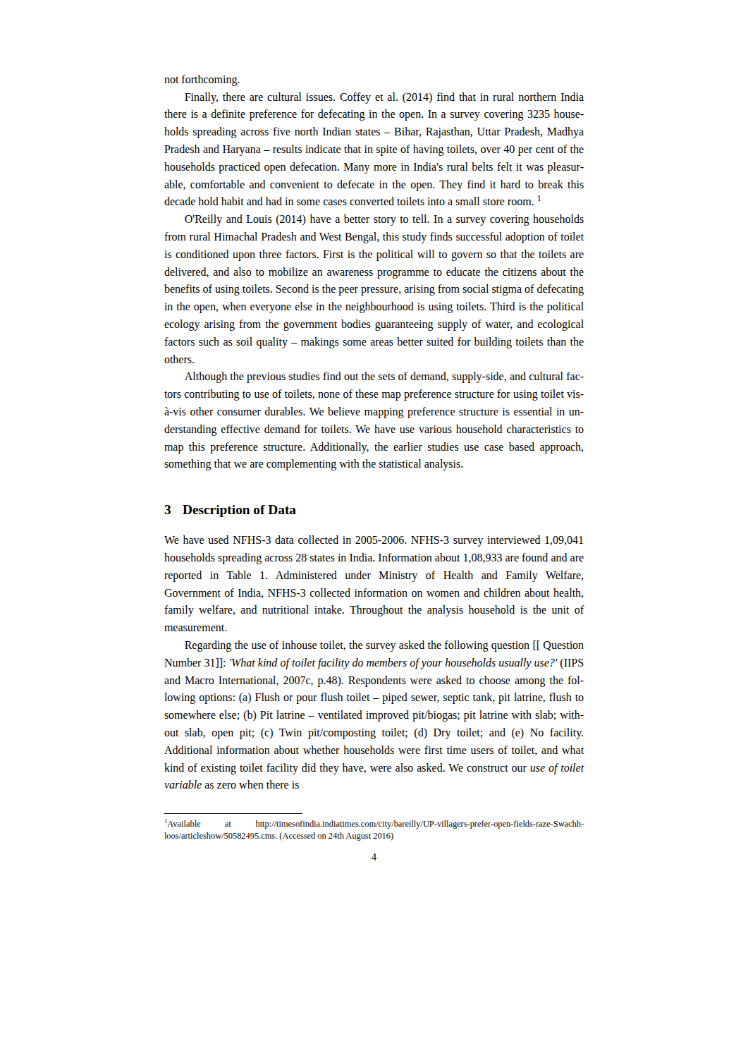not forthcoming.
Finally, there are cultural issues. Coffey et al. (2014) find that in rural northern India there is a definite preference for defecating in the open. In a survey covering 3235 households spreading across five north Indian states – Bihar, Rajasthan, Uttar Pradesh, Madhya Pradesh and Haryana – results indicate that in spite of having toilets, over 40 per cent of the households practiced open defecation. Many more in India's rural belts felt it was pleasurable, comfortable and convenient to defecate in the open. They find it hard to break this decade hold habit and had in some cases converted toilets into a small store room. 1
O'Reilly and Louis (2014) have a better story to tell. In a survey covering households from rural Himachal Pradesh and West Bengal, this study finds successful adoption of toilet is conditioned upon three factors. First is the political will to govern so that the toilets are delivered, and also to mobilize an awareness programme to educate the citizens about the benefits of using toilets. Second is the peer pressure, arising from social stigma of defecating in the open, when everyone else in the neighbourhood is using toilets. Third is the political ecology arising from the government bodies guaranteeing supply of water, and ecological factors such as soil quality – makings some areas better suited for building toilets than the others.
Although the previous studies find out the sets of demand, supply-side, and cultural factors contributing to use of toilets, none of these map preference structure for using toilet vis-à-vis other consumer durables. We believe mapping preference structure is essential in understanding effective demand for toilets. We have use various household characteristics to map this preference structure. Additionally, the earlier studies use case based approach, something that we are complementing with the statistical analysis.
3 Description of Data
We have used NFHS-3 data collected in 2005-2006. NFHS-3 survey interviewed 1,09,041 households spreading across 28 states in India. Information about 1,08,933 are found and are reported in Table 1. Administered under Ministry of Health and Family Welfare, Government of India, NFHS-3 collected information on women and children about health, family welfare, and nutritional intake. Throughout the analysis household is the unit of measurement.
Regarding the use of inhouse toilet, the survey asked the following question [[ Question Number 31]]: 'What kind of toilet facility do members of your households usually use?' (IIPS and Macro International, 2007c, p.48). Respondents were asked to choose among the following options: (a) Flush or pour flush toilet – piped sewer, septic tank, pit latrine, flush to somewhere else; (b) Pit latrine – ventilated improved pit/biogas; pit latrine with slab; without slab, open pit; (c) Twin pit/composting toilet; (d) Dry toilet; and (e) No facility. Additional information about whether households were first time users of toilet, and what kind of existing toilet facility did they have, were also asked. We construct our use of toilet variable as zero when there is
1Available at http://timesofindia.indiatimes.com/city/bareilly/UP-villagers-prefer-open-fields-raze-Swachh-loos/articleshow/50582495.cms. (Accessed on 24th August 2016)
4